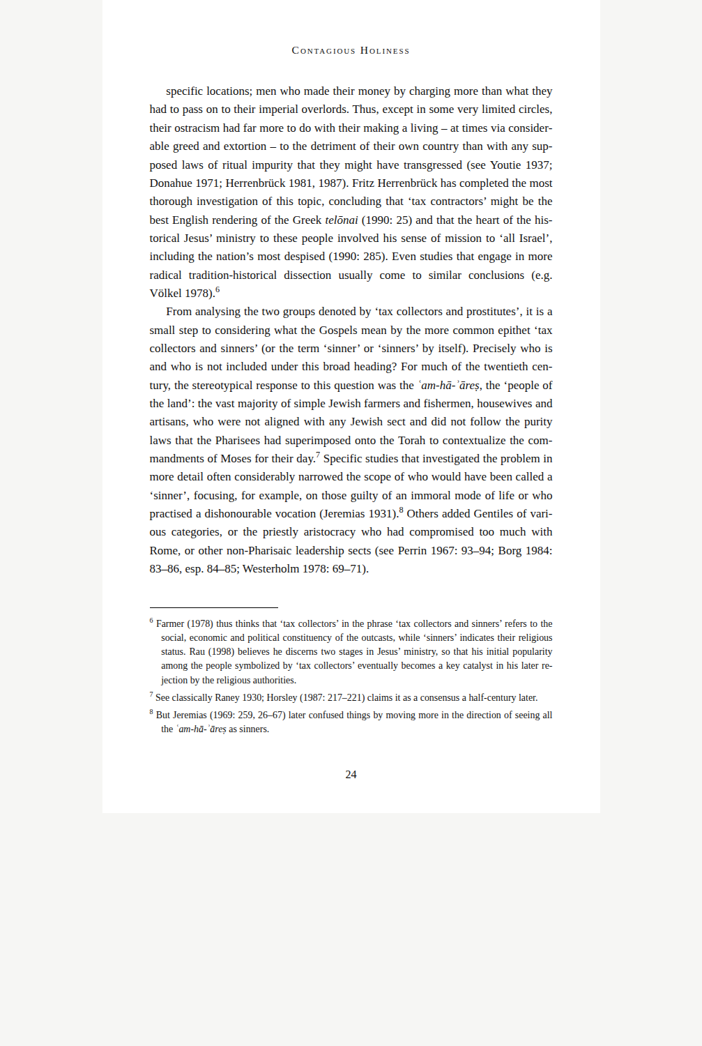Contagious Holiness
specific locations; men who made their money by charging more than what they had to pass on to their imperial overlords. Thus, except in some very limited circles, their ostracism had far more to do with their making a living – at times via considerable greed and extortion – to the detriment of their own country than with any supposed laws of ritual impurity that they might have transgressed (see Youtie 1937; Donahue 1971; Herrenbrück 1981, 1987). Fritz Herrenbrück has completed the most thorough investigation of this topic, concluding that ‘tax contractors’ might be the best English rendering of the Greek telōnai (1990: 25) and that the heart of the historical Jesus’ ministry to these people involved his sense of mission to ‘all Israel’, including the nation’s most despised (1990: 285). Even studies that engage in more radical tradition-historical dissection usually come to similar conclusions (e.g. Völkel 1978).6
From analysing the two groups denoted by ‘tax collectors and prostitutes’, it is a small step to considering what the Gospels mean by the more common epithet ‘tax collectors and sinners’ (or the term ‘sinner’ or ‘sinners’ by itself). Precisely who is and who is not included under this broad heading? For much of the twentieth century, the stereotypical response to this question was the ʿam-hā-ʾāreṣ, the ‘people of the land’: the vast majority of simple Jewish farmers and fishermen, housewives and artisans, who were not aligned with any Jewish sect and did not follow the purity laws that the Pharisees had superimposed onto the Torah to contextualize the commandments of Moses for their day.7 Specific studies that investigated the problem in more detail often considerably narrowed the scope of who would have been called a ‘sinner’, focusing, for example, on those guilty of an immoral mode of life or who practised a dishonourable vocation (Jeremias 1931).8 Others added Gentiles of various categories, or the priestly aristocracy who had compromised too much with Rome, or other non-Pharisaic leadership sects (see Perrin 1967: 93–94; Borg 1984: 83–86, esp. 84–85; Westerholm 1978: 69–71).
6 Farmer (1978) thus thinks that ‘tax collectors’ in the phrase ‘tax collectors and sinners’ refers to the social, economic and political constituency of the outcasts, while ‘sinners’ indicates their religious status. Rau (1998) believes he discerns two stages in Jesus’ ministry, so that his initial popularity among the people symbolized by ‘tax collectors’ eventually becomes a key catalyst in his later rejection by the religious authorities.
7 See classically Raney 1930; Horsley (1987: 217–221) claims it as a consensus a half-century later.
8 But Jeremias (1969: 259, 26–67) later confused things by moving more in the direction of seeing all the ʿam-hā-ʾāreṣ as sinners.
24